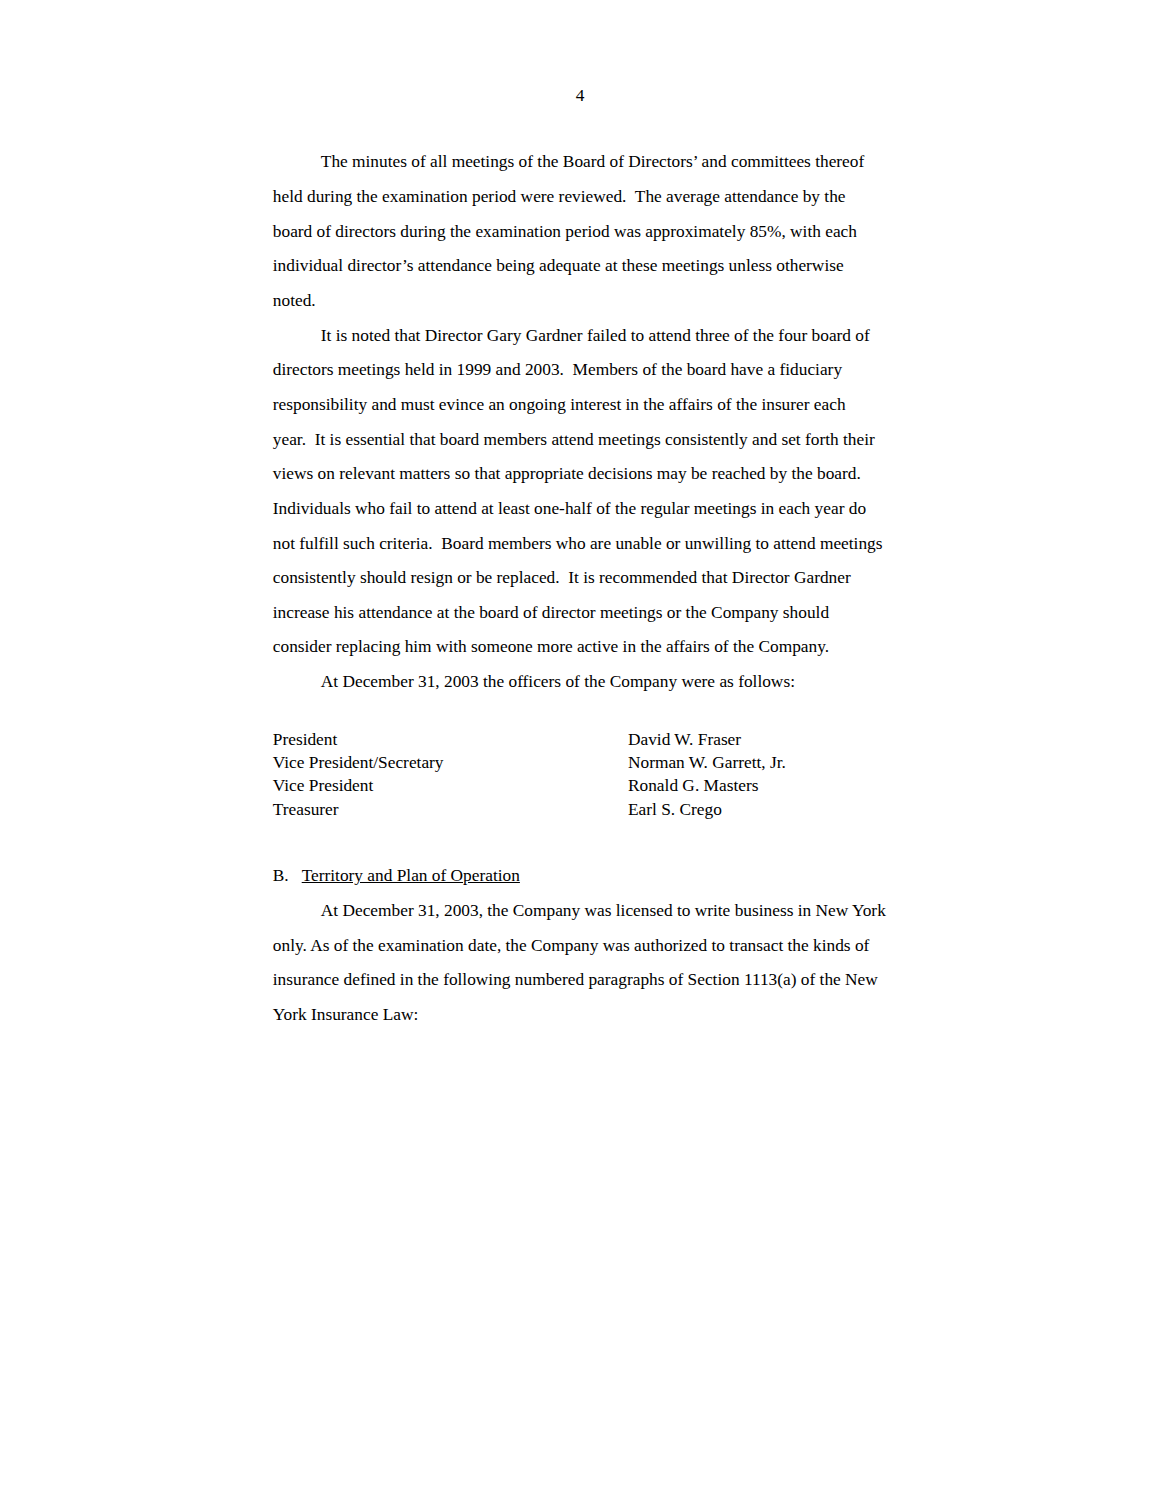4
The minutes of all meetings of the Board of Directors’ and committees thereof held during the examination period were reviewed. The average attendance by the board of directors during the examination period was approximately 85%, with each individual director’s attendance being adequate at these meetings unless otherwise noted.
It is noted that Director Gary Gardner failed to attend three of the four board of directors meetings held in 1999 and 2003. Members of the board have a fiduciary responsibility and must evince an ongoing interest in the affairs of the insurer each year. It is essential that board members attend meetings consistently and set forth their views on relevant matters so that appropriate decisions may be reached by the board. Individuals who fail to attend at least one-half of the regular meetings in each year do not fulfill such criteria. Board members who are unable or unwilling to attend meetings consistently should resign or be replaced. It is recommended that Director Gardner increase his attendance at the board of director meetings or the Company should consider replacing him with someone more active in the affairs of the Company.
At December 31, 2003 the officers of the Company were as follows:
| President | David W. Fraser |
| Vice President/Secretary | Norman W. Garrett, Jr. |
| Vice President | Ronald G. Masters |
| Treasurer | Earl S. Crego |
B. Territory and Plan of Operation
At December 31, 2003, the Company was licensed to write business in New York only. As of the examination date, the Company was authorized to transact the kinds of insurance defined in the following numbered paragraphs of Section 1113(a) of the New York Insurance Law: